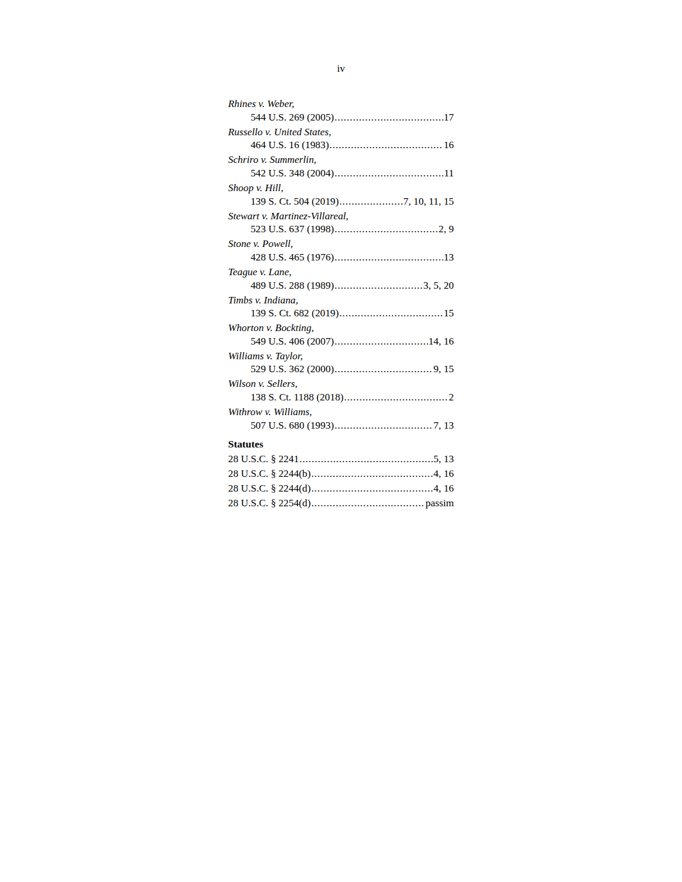iv
Rhines v. Weber,
544 U.S. 269 (2005) .................................................. 17
Russello v. United States,
464 U.S. 16 (1983) .................................................... 16
Schriro v. Summerlin,
542 U.S. 348 (2004) .................................................. 11
Shoop v. Hill,
139 S. Ct. 504 (2019) ................................ 7, 10, 11, 15
Stewart v. Martinez-Villareal,
523 U.S. 637 (1998) ................................................ 2, 9
Stone v. Powell,
428 U.S. 465 (1976) .................................................. 13
Teague v. Lane,
489 U.S. 288 (1989) .......................................... 3, 5, 20
Timbs v. Indiana,
139 S. Ct. 682 (2019) ................................................ 15
Whorton v. Bockting,
549 U.S. 406 (2007) ............................................ 14, 16
Williams v. Taylor,
529 U.S. 362 (2000) .............................................. 9, 15
Wilson v. Sellers,
138 S. Ct. 1188 (2018) .................................................. 2
Withrow v. Williams,
507 U.S. 680 (1993) .............................................. 7, 13
Statutes
28 U.S.C. § 2241 ...................................................... 5, 13
28 U.S.C. § 2244(b) .................................................. 4, 16
28 U.S.C. § 2244(d) .................................................. 4, 16
28 U.S.C. § 2254(d) .............................................. passim